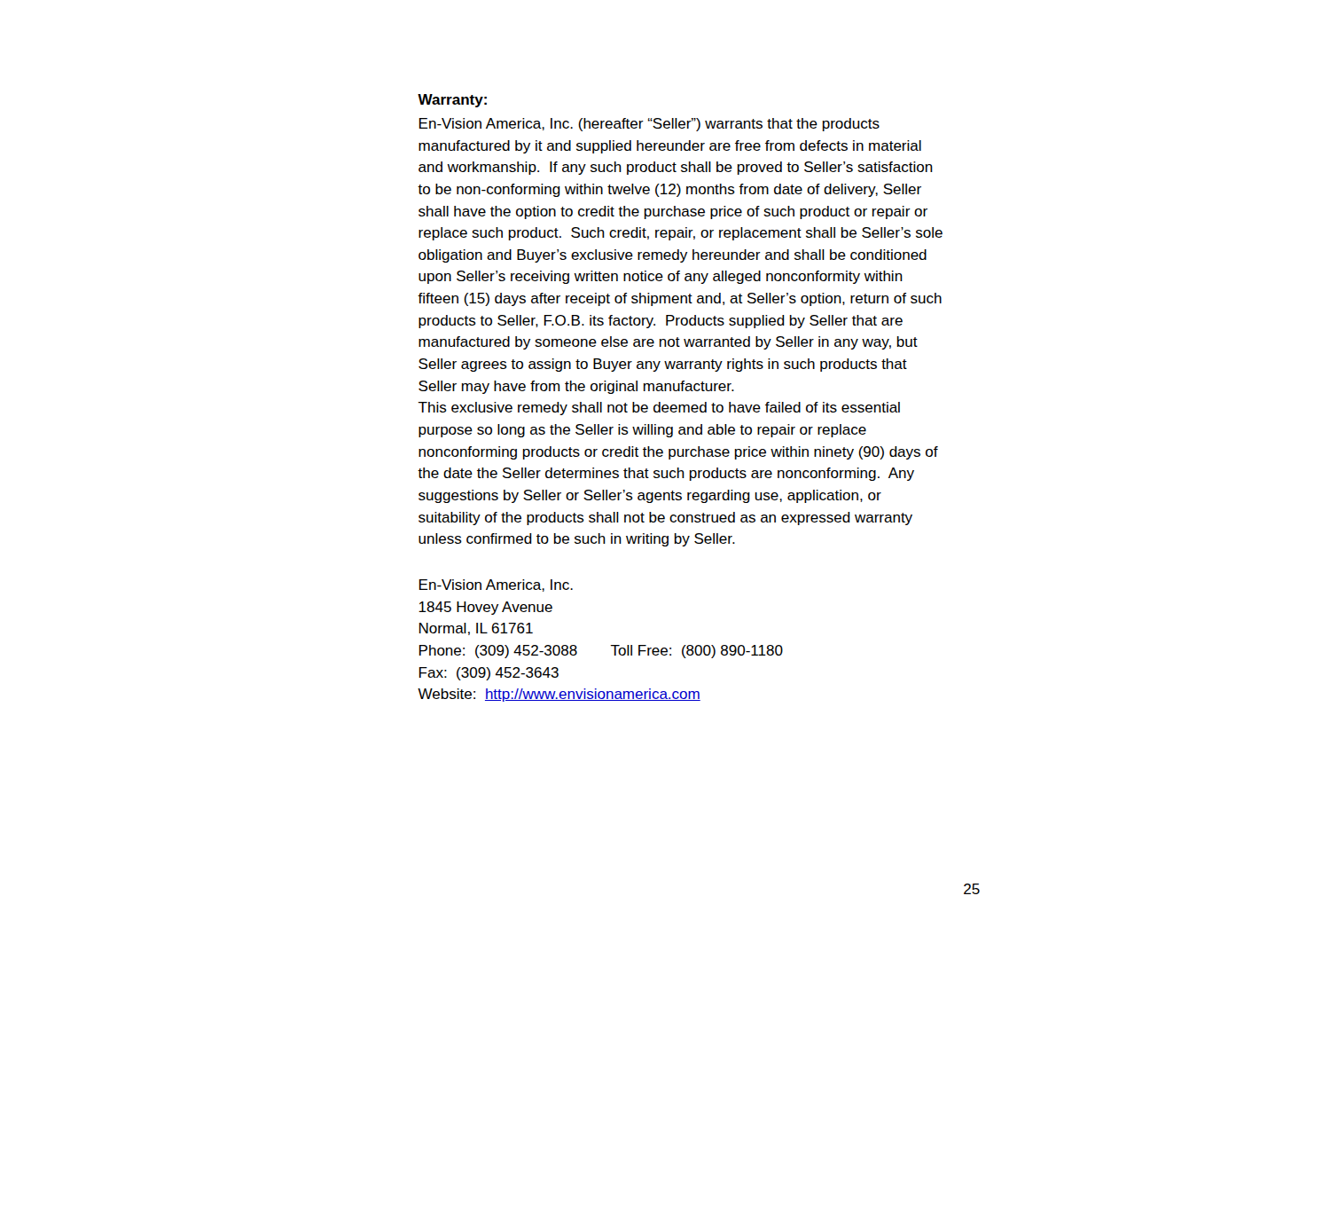Warranty:
En-Vision America, Inc. (hereafter “Seller”) warrants that the products manufactured by it and supplied hereunder are free from defects in material and workmanship. If any such product shall be proved to Seller’s satisfaction to be non-conforming within twelve (12) months from date of delivery, Seller shall have the option to credit the purchase price of such product or repair or replace such product. Such credit, repair, or replacement shall be Seller’s sole obligation and Buyer’s exclusive remedy hereunder and shall be conditioned upon Seller’s receiving written notice of any alleged nonconformity within fifteen (15) days after receipt of shipment and, at Seller’s option, return of such products to Seller, F.O.B. its factory. Products supplied by Seller that are manufactured by someone else are not warranted by Seller in any way, but Seller agrees to assign to Buyer any warranty rights in such products that Seller may have from the original manufacturer.
This exclusive remedy shall not be deemed to have failed of its essential purpose so long as the Seller is willing and able to repair or replace nonconforming products or credit the purchase price within ninety (90) days of the date the Seller determines that such products are nonconforming. Any suggestions by Seller or Seller’s agents regarding use, application, or suitability of the products shall not be construed as an expressed warranty unless confirmed to be such in writing by Seller.
En-Vision America, Inc.
1845 Hovey Avenue
Normal, IL 61761
Phone: (309) 452-3088 Toll Free: (800) 890-1180
Fax: (309) 452-3643
Website: http://www.envisionamerica.com
25